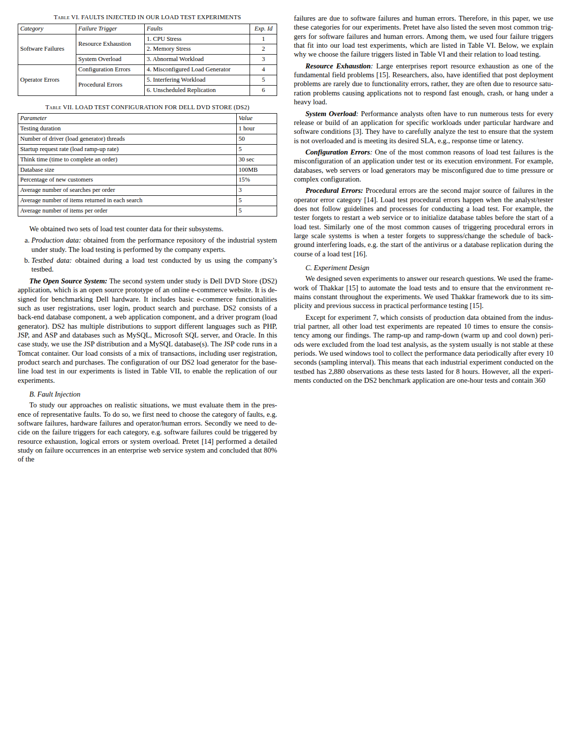Table VI. Faults injected in our load test experiments
| Category | Failure Trigger | Faults | Exp. Id |
| --- | --- | --- | --- |
| Software Failures | Resource Exhaustion | 1. CPU Stress | 1 |
| 2. Memory Stress | 2 |
| System Overload | 3. Abnormal Workload | 3 |
| Operator Errors | Configuration Errors | 4. Misconfigured Load Generator | 4 |
| Procedural Errors | 5. Interfering Workload | 5 |
| 6. Unscheduled Replication | 6 |
Table VII. Load test configuration for Dell dvd store (DS2)
| Parameter | Value |
| --- | --- |
| Testing duration | 1 hour |
| Number of driver (load generator) threads | 50 |
| Startup request rate (load ramp-up rate) | 5 |
| Think time (time to complete an order) | 30 sec |
| Database size | 100MB |
| Percentage of new customers | 15% |
| Average number of searches per order | 3 |
| Average number of items returned in each search | 5 |
| Average number of items per order | 5 |
We obtained two sets of load test counter data for their subsystems.
Production data: obtained from the performance repository of the industrial system under study. The load testing is performed by the company experts.
Testbed data: obtained during a load test conducted by us using the company’s testbed.
The Open Source System: The second system under study is Dell DVD Store (DS2) application, which is an open source prototype of an online e-commerce website. It is designed for benchmarking Dell hardware. It includes basic e-commerce functionalities such as user registrations, user login, product search and purchase. DS2 consists of a back-end database component, a web application component, and a driver program (load generator). DS2 has multiple distributions to support different languages such as PHP, JSP, and ASP and databases such as MySQL, Microsoft SQL server, and Oracle. In this case study, we use the JSP distribution and a MySQL database(s). The JSP code runs in a Tomcat container. Our load consists of a mix of transactions, including user registration, product search and purchases. The configuration of our DS2 load generator for the baseline load test in our experiments is listed in Table VII, to enable the replication of our experiments.
B. Fault Injection
To study our approaches on realistic situations, we must evaluate them in the presence of representative faults. To do so, we first need to choose the category of faults, e.g. software failures, hardware failures and operator/human errors. Secondly we need to decide on the failure triggers for each category, e.g. software failures could be triggered by resource exhaustion, logical errors or system overload. Pretet [14] performed a detailed study on failure occurrences in an enterprise web service system and concluded that 80% of the
failures are due to software failures and human errors. Therefore, in this paper, we use these categories for our experiments. Pretet have also listed the seven most common triggers for software failures and human errors. Among them, we used four failure triggers that fit into our load test experiments, which are listed in Table VI. Below, we explain why we choose the failure triggers listed in Table VI and their relation to load testing.
Resource Exhaustion: Large enterprises report resource exhaustion as one of the fundamental field problems [15]. Researchers, also, have identified that post deployment problems are rarely due to functionality errors, rather, they are often due to resource saturation problems causing applications not to respond fast enough, crash, or hang under a heavy load.
System Overload: Performance analysts often have to run numerous tests for every release or build of an application for specific workloads under particular hardware and software conditions [3]. They have to carefully analyze the test to ensure that the system is not overloaded and is meeting its desired SLA, e.g., response time or latency.
Configuration Errors: One of the most common reasons of load test failures is the misconfiguration of an application under test or its execution environment. For example, databases, web servers or load generators may be misconfigured due to time pressure or complex configuration.
Procedural Errors: Procedural errors are the second major source of failures in the operator error category [14]. Load test procedural errors happen when the analyst/tester does not follow guidelines and processes for conducting a load test. For example, the tester forgets to restart a web service or to initialize database tables before the start of a load test. Similarly one of the most common causes of triggering procedural errors in large scale systems is when a tester forgets to suppress/change the schedule of background interfering loads, e.g. the start of the antivirus or a database replication during the course of a load test [16].
C. Experiment Design
We designed seven experiments to answer our research questions. We used the framework of Thakkar [15] to automate the load tests and to ensure that the environment remains constant throughout the experiments. We used Thakkar framework due to its simplicity and previous success in practical performance testing [15].
Except for experiment 7, which consists of production data obtained from the industrial partner, all other load test experiments are repeated 10 times to ensure the consistency among our findings. The ramp-up and ramp-down (warm up and cool down) periods were excluded from the load test analysis, as the system usually is not stable at these periods. We used windows tool to collect the performance data periodically after every 10 seconds (sampling interval). This means that each industrial experiment conducted on the testbed has 2,880 observations as these tests lasted for 8 hours. However, all the experiments conducted on the DS2 benchmark application are one-hour tests and contain 360